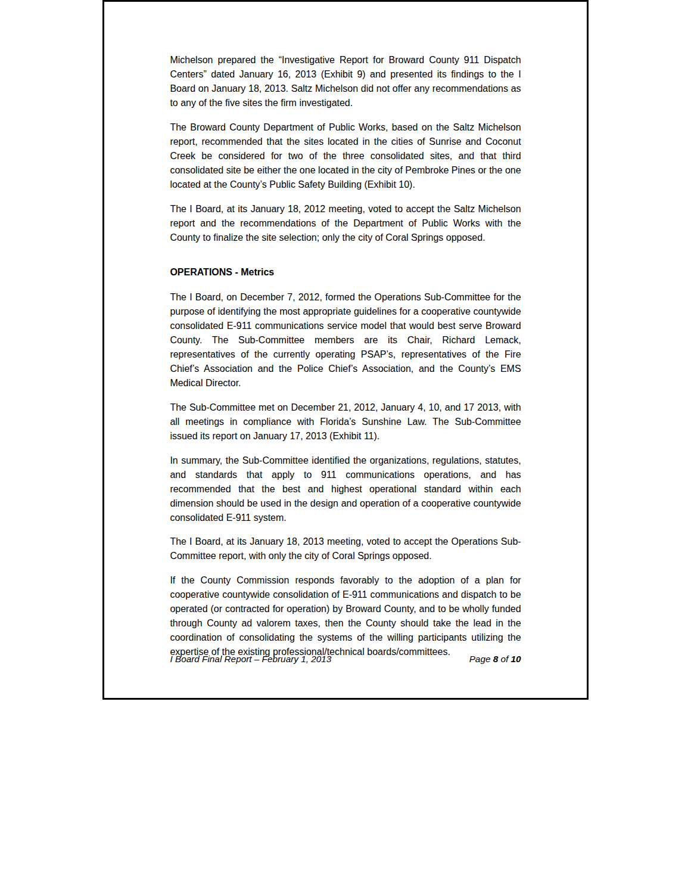Michelson prepared the “Investigative Report for Broward County 911 Dispatch Centers” dated January 16, 2013 (Exhibit 9) and presented its findings to the I Board on January 18, 2013. Saltz Michelson did not offer any recommendations as to any of the five sites the firm investigated.
The Broward County Department of Public Works, based on the Saltz Michelson report, recommended that the sites located in the cities of Sunrise and Coconut Creek be considered for two of the three consolidated sites, and that third consolidated site be either the one located in the city of Pembroke Pines or the one located at the County’s Public Safety Building (Exhibit 10).
The I Board, at its January 18, 2012 meeting, voted to accept the Saltz Michelson report and the recommendations of the Department of Public Works with the County to finalize the site selection; only the city of Coral Springs opposed.
OPERATIONS - Metrics
The I Board, on December 7, 2012, formed the Operations Sub-Committee for the purpose of identifying the most appropriate guidelines for a cooperative countywide consolidated E-911 communications service model that would best serve Broward County. The Sub-Committee members are its Chair, Richard Lemack, representatives of the currently operating PSAP’s, representatives of the Fire Chief’s Association and the Police Chief’s Association, and the County’s EMS Medical Director.
The Sub-Committee met on December 21, 2012, January 4, 10, and 17 2013, with all meetings in compliance with Florida’s Sunshine Law. The Sub-Committee issued its report on January 17, 2013 (Exhibit 11).
In summary, the Sub-Committee identified the organizations, regulations, statutes, and standards that apply to 911 communications operations, and has recommended that the best and highest operational standard within each dimension should be used in the design and operation of a cooperative countywide consolidated E-911 system.
The I Board, at its January 18, 2013 meeting, voted to accept the Operations Sub-Committee report, with only the city of Coral Springs opposed.
If the County Commission responds favorably to the adoption of a plan for cooperative countywide consolidation of E-911 communications and dispatch to be operated (or contracted for operation) by Broward County, and to be wholly funded through County ad valorem taxes, then the County should take the lead in the coordination of consolidating the systems of the willing participants utilizing the expertise of the existing professional/technical boards/committees.
I Board Final Report – February 1, 2013 Page 8 of 10